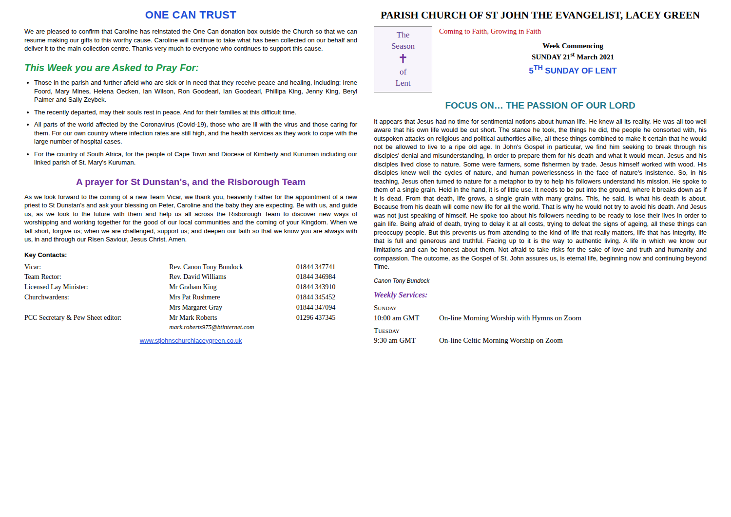ONE CAN TRUST
We are pleased to confirm that Caroline has reinstated the One Can donation box outside the Church so that we can resume making our gifts to this worthy cause. Caroline will continue to take what has been collected on our behalf and deliver it to the main collection centre. Thanks very much to everyone who continues to support this cause.
This Week you are Asked to Pray For:
Those in the parish and further afield who are sick or in need that they receive peace and healing, including: Irene Foord, Mary Mines, Helena Oecken, Ian Wilson, Ron Goodearl, Ian Goodearl, Phillipa King, Jenny King, Beryl Palmer and Sally Zeybek.
The recently departed, may their souls rest in peace. And for their families at this difficult time.
All parts of the world affected by the Coronavirus (Covid-19), those who are ill with the virus and those caring for them. For our own country where infection rates are still high, and the health services as they work to cope with the large number of hospital cases.
For the country of South Africa, for the people of Cape Town and Diocese of Kimberly and Kuruman including our linked parish of St. Mary's Kuruman.
A prayer for St Dunstan's, and the Risborough Team
As we look forward to the coming of a new Team Vicar, we thank you, heavenly Father for the appointment of a new priest to St Dunstan's and ask your blessing on Peter, Caroline and the baby they are expecting. Be with us, and guide us, as we look to the future with them and help us all across the Risborough Team to discover new ways of worshipping and working together for the good of our local communities and the coming of your Kingdom. When we fall short, forgive us; when we are challenged, support us; and deepen our faith so that we know you are always with us, in and through our Risen Saviour, Jesus Christ. Amen.
Key Contacts:
| Vicar: | Rev. Canon Tony Bundock | 01844 347741 |
| Team Rector: | Rev. David Williams | 01844 346984 |
| Licensed Lay Minister: | Mr Graham King | 01844 343910 |
| Churchwardens: | Mrs Pat Rushmere | 01844 345452 |
| | Mrs Margaret Gray | 01844 347094 |
| PCC Secretary & Pew Sheet editor: | Mr Mark Roberts mark.roberts975@btinternet.com | 01296 437345 |
www.stjohnschurchlaceygreen.co.uk
PARISH CHURCH OF ST JOHN THE EVANGELIST, LACEY GREEN
The Season ✝ of Lent
Coming to Faith, Growing in Faith
Week Commencing
SUNDAY 21st March 2021
5TH SUNDAY OF LENT
FOCUS ON… THE PASSION OF OUR LORD
It appears that Jesus had no time for sentimental notions about human life. He knew all its reality. He was all too well aware that his own life would be cut short. The stance he took, the things he did, the people he consorted with, his outspoken attacks on religious and political authorities alike, all these things combined to make it certain that he would not be allowed to live to a ripe old age. In John's Gospel in particular, we find him seeking to break through his disciples' denial and misunderstanding, in order to prepare them for his death and what it would mean. Jesus and his disciples lived close to nature. Some were farmers, some fishermen by trade. Jesus himself worked with wood. His disciples knew well the cycles of nature, and human powerlessness in the face of nature's insistence. So, in his teaching, Jesus often turned to nature for a metaphor to try to help his followers understand his mission. He spoke to them of a single grain. Held in the hand, it is of little use. It needs to be put into the ground, where it breaks down as if it is dead. From that death, life grows, a single grain with many grains. This, he said, is what his death is about. Because from his death will come new life for all the world. That is why he would not try to avoid his death. And Jesus was not just speaking of himself. He spoke too about his followers needing to be ready to lose their lives in order to gain life. Being afraid of death, trying to delay it at all costs, trying to defeat the signs of ageing, all these things can preoccupy people. But this prevents us from attending to the kind of life that really matters, life that has integrity, life that is full and generous and truthful. Facing up to it is the way to authentic living. A life in which we know our limitations and can be honest about them. Not afraid to take risks for the sake of love and truth and humanity and compassion. The outcome, as the Gospel of St. John assures us, is eternal life, beginning now and continuing beyond Time.
Canon Tony Bundock
Weekly Services:
Sunday
10:00 am GMT On-line Morning Worship with Hymns on Zoom
Tuesday
9:30 am GMT On-line Celtic Morning Worship on Zoom